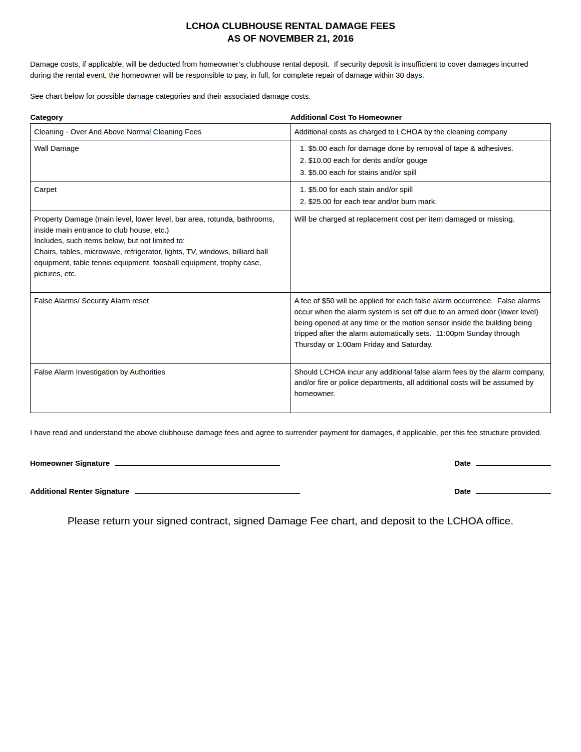LCHOA CLUBHOUSE RENTAL DAMAGE FEES
AS OF NOVEMBER 21, 2016
Damage costs, if applicable, will be deducted from homeowner’s clubhouse rental deposit. If security deposit is insufficient to cover damages incurred during the rental event, the homeowner will be responsible to pay, in full, for complete repair of damage within 30 days.
See chart below for possible damage categories and their associated damage costs.
| Category | Additional Cost To Homeowner |
| --- | --- |
| Cleaning - Over And Above Normal Cleaning Fees | Additional costs as charged to LCHOA by the cleaning company |
| Wall Damage | $5.00 each for damage done by removal of tape & adhesives. $10.00 each for dents and/or gouge $5.00 each for stains and/or spill |
| Carpet | $5.00 for each stain and/or spill $25.00 for each tear and/or burn mark. |
| Property Damage (main level, lower level, bar area, rotunda, bathrooms, inside main entrance to club house, etc.) Includes, such items below, but not limited to: Chairs, tables, microwave, refrigerator, lights, TV, windows, billiard ball equipment, table tennis equipment, foosball equipment, trophy case, pictures, etc. | Will be charged at replacement cost per item damaged or missing. |
| False Alarms/ Security Alarm reset | A fee of $50 will be applied for each false alarm occurrence. False alarms occur when the alarm system is set off due to an armed door (lower level) being opened at any time or the motion sensor inside the building being tripped after the alarm automatically sets. 11:00pm Sunday through Thursday or 1:00am Friday and Saturday. |
| False Alarm Investigation by Authorities | Should LCHOA incur any additional false alarm fees by the alarm company, and/or fire or police departments, all additional costs will be assumed by homeowner. |
I have read and understand the above clubhouse damage fees and agree to surrender payment for damages, if applicable, per this fee structure provided.
Homeowner Signature Date
Additional Renter Signature Date
Please return your signed contract, signed Damage Fee chart, and deposit to the LCHOA office.